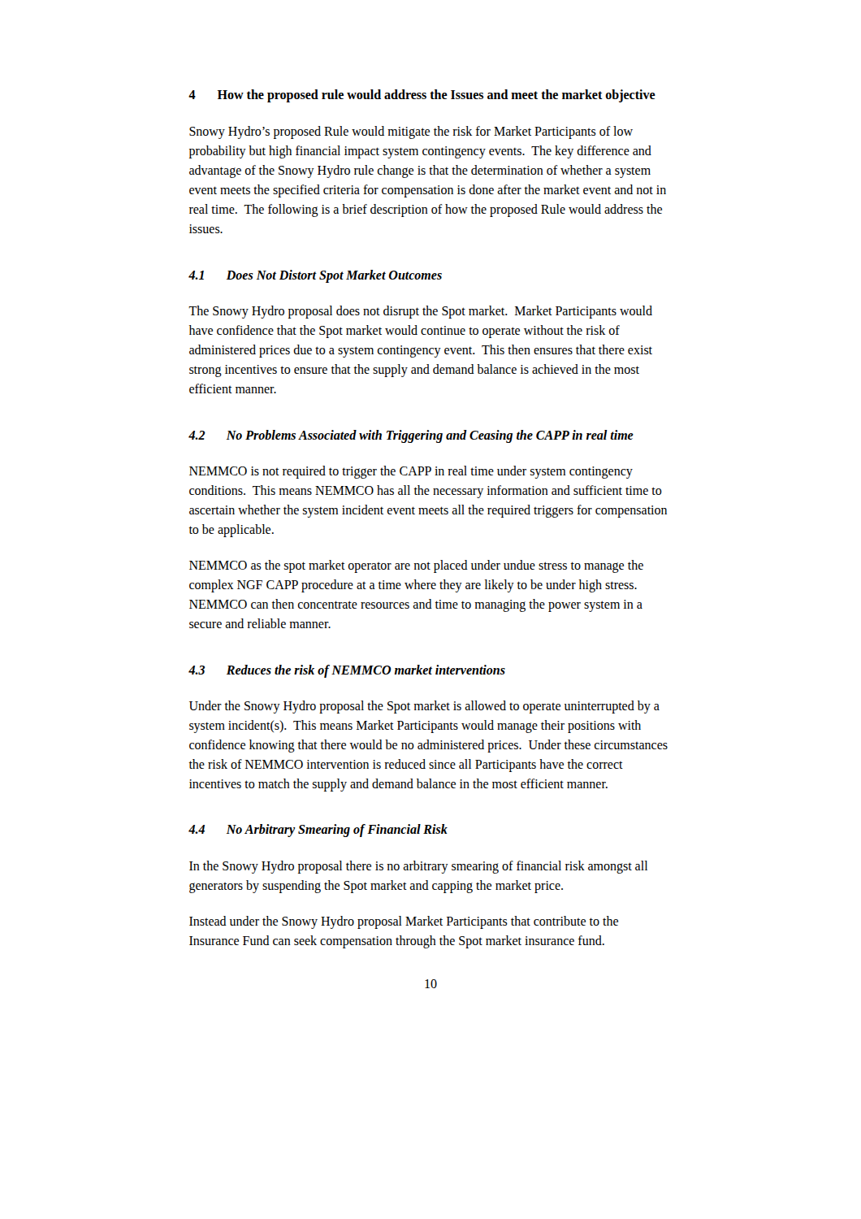4 How the proposed rule would address the Issues and meet the market objective
Snowy Hydro’s proposed Rule would mitigate the risk for Market Participants of low probability but high financial impact system contingency events. The key difference and advantage of the Snowy Hydro rule change is that the determination of whether a system event meets the specified criteria for compensation is done after the market event and not in real time. The following is a brief description of how the proposed Rule would address the issues.
4.1 Does Not Distort Spot Market Outcomes
The Snowy Hydro proposal does not disrupt the Spot market. Market Participants would have confidence that the Spot market would continue to operate without the risk of administered prices due to a system contingency event. This then ensures that there exist strong incentives to ensure that the supply and demand balance is achieved in the most efficient manner.
4.2 No Problems Associated with Triggering and Ceasing the CAPP in real time
NEMMCO is not required to trigger the CAPP in real time under system contingency conditions. This means NEMMCO has all the necessary information and sufficient time to ascertain whether the system incident event meets all the required triggers for compensation to be applicable.
NEMMCO as the spot market operator are not placed under undue stress to manage the complex NGF CAPP procedure at a time where they are likely to be under high stress. NEMMCO can then concentrate resources and time to managing the power system in a secure and reliable manner.
4.3 Reduces the risk of NEMMCO market interventions
Under the Snowy Hydro proposal the Spot market is allowed to operate uninterrupted by a system incident(s). This means Market Participants would manage their positions with confidence knowing that there would be no administered prices. Under these circumstances the risk of NEMMCO intervention is reduced since all Participants have the correct incentives to match the supply and demand balance in the most efficient manner.
4.4 No Arbitrary Smearing of Financial Risk
In the Snowy Hydro proposal there is no arbitrary smearing of financial risk amongst all generators by suspending the Spot market and capping the market price.
Instead under the Snowy Hydro proposal Market Participants that contribute to the Insurance Fund can seek compensation through the Spot market insurance fund.
10